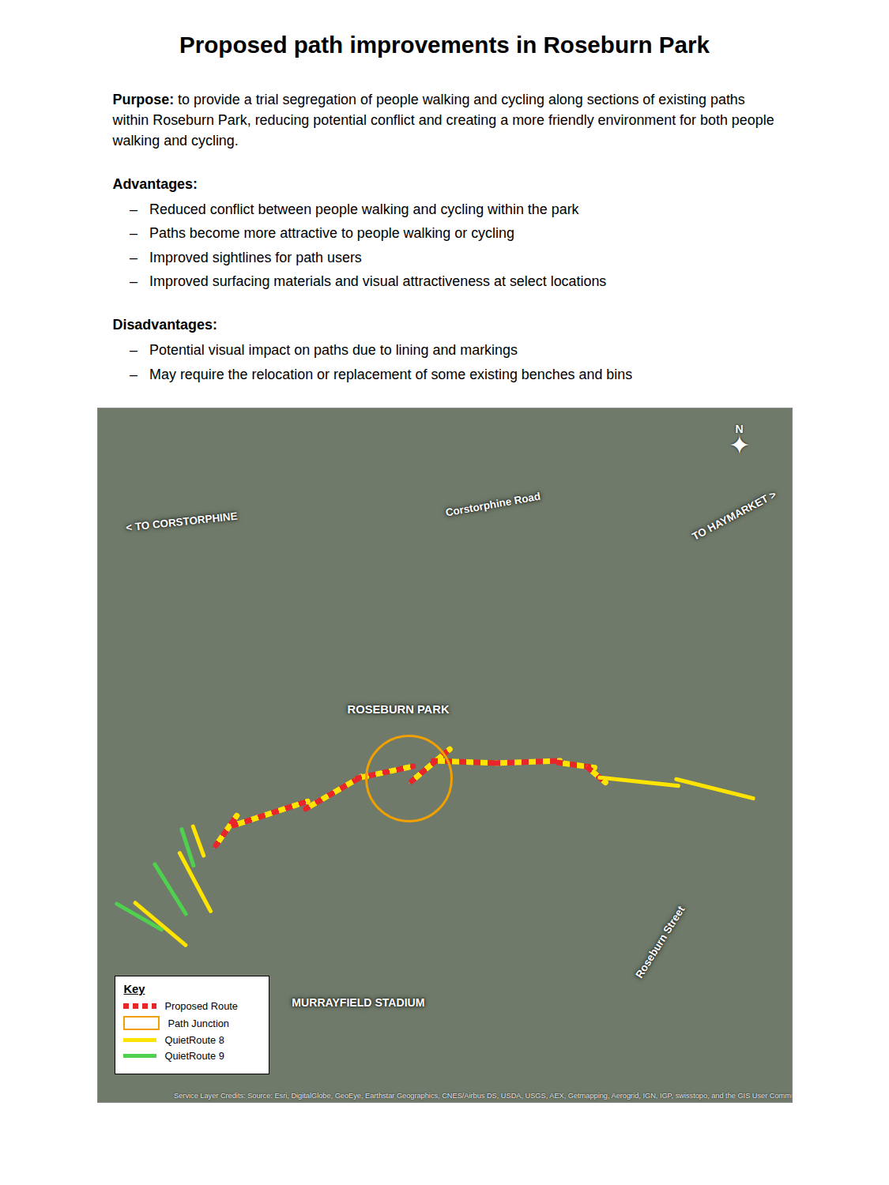Proposed path improvements in Roseburn Park
Purpose: to provide a trial segregation of people walking and cycling along sections of existing paths within Roseburn Park, reducing potential conflict and creating a more friendly environment for both people walking and cycling.
Advantages:
Reduced conflict between people walking and cycling within the park
Paths become more attractive to people walking or cycling
Improved sightlines for path users
Improved surfacing materials and visual attractiveness at select locations
Disadvantages:
Potential visual impact on paths due to lining and markings
May require the relocation or replacement of some existing benches and bins
N
✦
< TO CORSTORPHINE
Corstorphine Road
TO HAYMARKET >
ROSEBURN PARK
Roseburn Street
MURRAYFIELD STADIUM
Key
Proposed Route
Path Junction
QuietRoute 8
QuietRoute 9
Service Layer Credits: Source: Esri, DigitalGlobe, GeoEye, Earthstar Geographics, CNES/Airbus DS, USDA, USGS, AEX, Getmapping, Aerogrid, IGN, IGP, swisstopo, and the GIS User Community